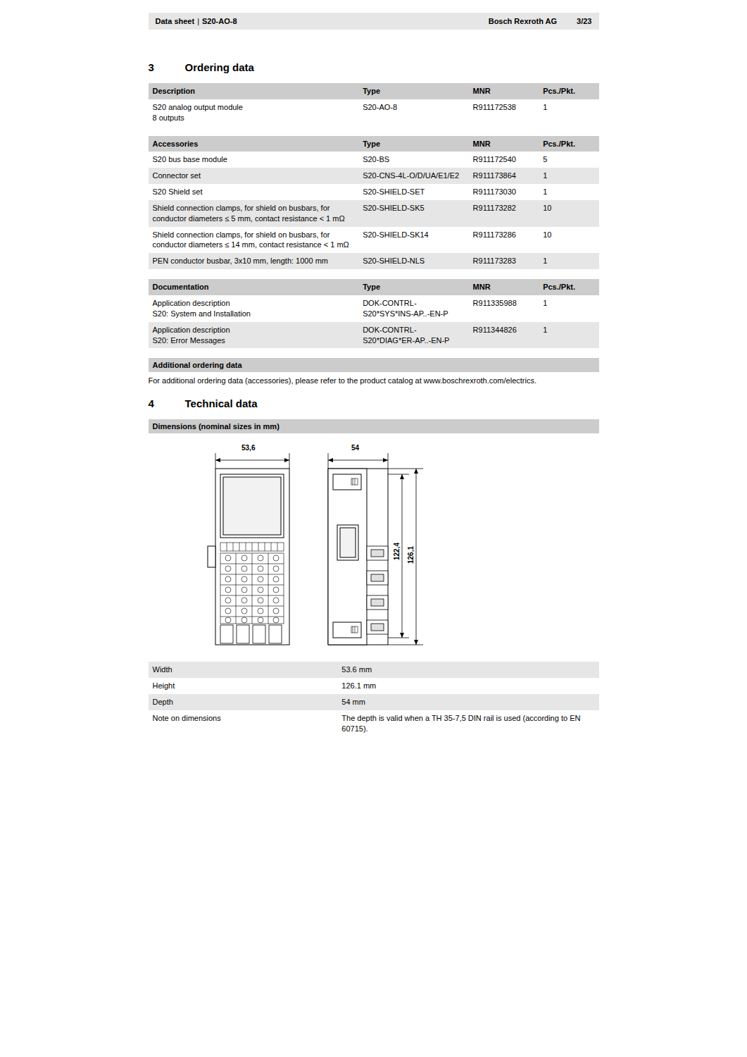Data sheet|S20-AO-8
Bosch Rexroth AG 3/23
3 Ordering data
| Description | Type | MNR | Pcs./Pkt. |
| --- | --- | --- | --- |
| S20 analog output module 8 outputs | S20-AO-8 | R911172538 | 1 |
| Accessories | Type | MNR | Pcs./Pkt. |
| --- | --- | --- | --- |
| S20 bus base module | S20-BS | R911172540 | 5 |
| Connector set | S20-CNS-4L-O/D/UA/E1/E2 | R911173864 | 1 |
| S20 Shield set | S20-SHIELD-SET | R911173030 | 1 |
| Shield connection clamps, for shield on busbars, for conductor diameters ≤ 5 mm, contact resistance < 1 mΩ | S20-SHIELD-SK5 | R911173282 | 10 |
| Shield connection clamps, for shield on busbars, for conductor diameters ≤ 14 mm, contact resistance < 1 mΩ | S20-SHIELD-SK14 | R911173286 | 10 |
| PEN conductor busbar, 3x10 mm, length: 1000 mm | S20-SHIELD-NLS | R911173283 | 1 |
| Documentation | Type | MNR | Pcs./Pkt. |
| --- | --- | --- | --- |
| Application description S20: System and Installation | DOK-CONTRL- S20*SYS*INS-AP..-EN-P | R911335988 | 1 |
| Application description S20: Error Messages | DOK-CONTRL- S20*DIAG*ER-AP..-EN-P | R911344826 | 1 |
Additional ordering data
For additional ordering data (accessories), please refer to the product catalog at www.boschrexroth.com/electrics.
4 Technical data
Dimensions (nominal sizes in mm)
53,6 54 122,4 126,1
| Width | 53.6 mm |
| Height | 126.1 mm |
| Depth | 54 mm |
| Note on dimensions | The depth is valid when a TH 35-7,5 DIN rail is used (according to EN 60715). |